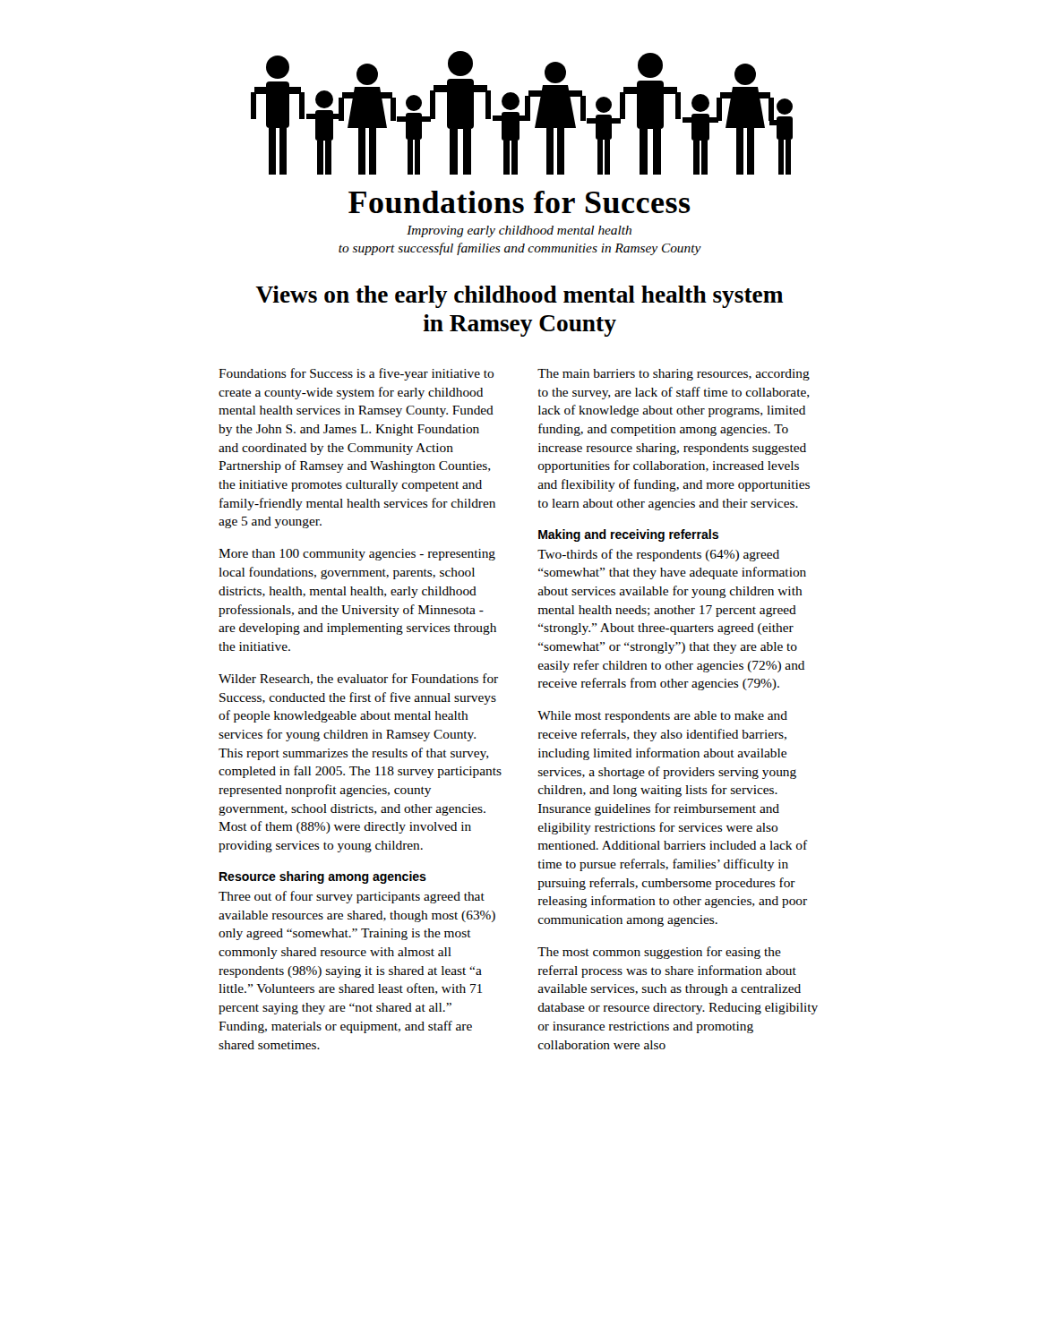Foundations for Success
Improving early childhood mental health
to support successful families and communities in Ramsey County
Views on the early childhood mental health system
in Ramsey County
Foundations for Success is a five-year initiative to create a county-wide system for early childhood mental health services in Ramsey County. Funded by the John S. and James L. Knight Foundation and coordinated by the Community Action Partnership of Ramsey and Washington Counties, the initiative promotes culturally competent and family-friendly mental health services for children age 5 and younger.
More than 100 community agencies - representing local foundations, government, parents, school districts, health, mental health, early childhood professionals, and the University of Minnesota - are developing and implementing services through the initiative.
Wilder Research, the evaluator for Foundations for Success, conducted the first of five annual surveys of people knowledgeable about mental health services for young children in Ramsey County. This report summarizes the results of that survey, completed in fall 2005. The 118 survey participants represented nonprofit agencies, county government, school districts, and other agencies. Most of them (88%) were directly involved in providing services to young children.
Resource sharing among agencies
Three out of four survey participants agreed that available resources are shared, though most (63%) only agreed “somewhat.” Training is the most commonly shared resource with almost all respondents (98%) saying it is shared at least “a little.” Volunteers are shared least often, with 71 percent saying they are “not shared at all.” Funding, materials or equipment, and staff are shared sometimes.
The main barriers to sharing resources, according to the survey, are lack of staff time to collaborate, lack of knowledge about other programs, limited funding, and competition among agencies. To increase resource sharing, respondents suggested opportunities for collaboration, increased levels and flexibility of funding, and more opportunities to learn about other agencies and their services.
Making and receiving referrals
Two-thirds of the respondents (64%) agreed “somewhat” that they have adequate information about services available for young children with mental health needs; another 17 percent agreed “strongly.” About three-quarters agreed (either “somewhat” or “strongly”) that they are able to easily refer children to other agencies (72%) and receive referrals from other agencies (79%).
While most respondents are able to make and receive referrals, they also identified barriers, including limited information about available services, a shortage of providers serving young children, and long waiting lists for services. Insurance guidelines for reimbursement and eligibility restrictions for services were also mentioned. Additional barriers included a lack of time to pursue referrals, families’ difficulty in pursuing referrals, cumbersome procedures for releasing information to other agencies, and poor communication among agencies.
The most common suggestion for easing the referral process was to share information about available services, such as through a centralized database or resource directory. Reducing eligibility or insurance restrictions and promoting collaboration were also